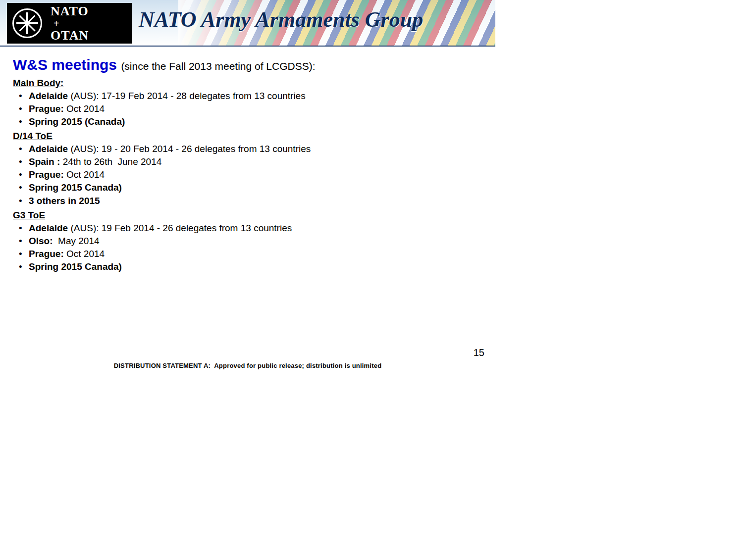NATO+OTAN
NATO Army Armaments Group
W&S meetings (since the Fall 2013 meeting of LCGDSS):
Main Body:
Adelaide (AUS): 17-19 Feb 2014 - 28 delegates from 13 countries
Prague: Oct 2014
Spring 2015 (Canada)
D/14 ToE
Adelaide (AUS): 19 - 20 Feb 2014 - 26 delegates from 13 countries
Spain : 24th to 26th June 2014
Prague: Oct 2014
Spring 2015 Canada)
3 others in 2015
G3 ToE
Adelaide (AUS): 19 Feb 2014 - 26 delegates from 13 countries
Olso: May 2014
Prague: Oct 2014
Spring 2015 Canada)
15
DISTRIBUTION STATEMENT A: Approved for public release; distribution is unlimited